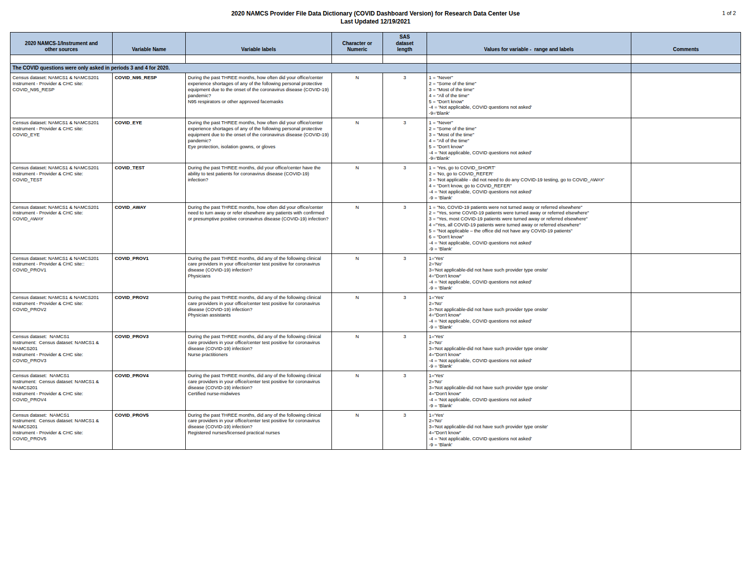1 of 2
2020 NAMCS Provider File Data Dictionary (COVID Dashboard Version) for Research Data Center Use
Last Updated 12/19/2021
| 2020 NAMCS-1/Instrument and other sources | Variable Name | Variable labels | Character or Numeric | SAS dataset length | Values for variable - range and labels | Comments |
| --- | --- | --- | --- | --- | --- | --- |
| The COVID questions were only asked in periods 3 and 4 for 2020. | | |
| Census dataset: NAMCS1 & NAMCS201 Instrument - Provider & CHC site: COVID_N95_RESP | COVID_N95_RESP | During the past THREE months, how often did your office/center experience shortages of any of the following personal protective equipment due to the onset of the coronavirus disease (COVID-19) pandemic? N95 respirators or other approved facemasks | N | 3 | 1 = "Never" 2 = "Some of the time" 3 = "Most of the time" 4 = "All of the time" 5 = "Don't know" -4 = 'Not applicable, COVID questions not asked' -9='Blank' | |
| Census dataset: NAMCS1 & NAMCS201 Instrument - Provider & CHC site: COVID_EYE | COVID_EYE | During the past THREE months, how often did your office/center experience shortages of any of the following personal protective equipment due to the onset of the coronavirus disease (COVID-19) pandemic? Eye protection, isolation gowns, or gloves | N | 3 | 1 = "Never" 2 = "Some of the time" 3 = "Most of the time" 4 = "All of the time" 5 = "Don't know" -4 = 'Not applicable, COVID questions not asked' -9='Blank' | |
| Census dataset: NAMCS1 & NAMCS201 Instrument - Provider & CHC site: COVID_TEST | COVID_TEST | During the past THREE months, did your office/center have the ability to test patients for coronavirus disease (COVID-19) infection? | N | 3 | 1 = 'Yes, go to COVID_SHORT' 2 = 'No, go to COVID_REFER' 3 = 'Not applicable - did not need to do any COVID-19 testing, go to COVID_AWAY' 4 = "Don't know, go to COVID_REFER" -4 = 'Not applicable, COVID questions not asked' -9 = 'Blank' | |
| Census dataset: NAMCS1 & NAMCS201 Instrument - Provider & CHC site: COVID_AWAY | COVID_AWAY | During the past THREE months, how often did your office/center need to turn away or refer elsewhere any patients with confirmed or presumptive positive coronavirus disease (COVID-19) infection? | N | 3 | 1 = "No, COVID-19 patients were not turned away or referred elsewhere" 2 = "Yes, some COVID-19 patients were turned away or referred elsewhere" 3 = "Yes, most COVID-19 patients were turned away or referred elsewhere" 4 ="Yes, all COVID-19 patients were turned away or referred elsewhere" 5 = "Not applicable – the office did not have any COVID-19 patients" 6 = "Don't know" -4 = 'Not applicable, COVID questions not asked' -9 = 'Blank' | |
| Census dataset: NAMCS1 & NAMCS201 Instrument - Provider & CHC site:: COVID_PROV1 | COVID_PROV1 | During the past THREE months, did any of the following clinical care providers in your office/center test positive for coronavirus disease (COVID-19) infection? Physicians | N | 3 | 1='Yes' 2='No' 3='Not applicable-did not have such provider type onsite' 4="Don't know" -4 = 'Not applicable, COVID questions not asked' -9 = 'Blank' | |
| Census dataset: NAMCS1 & NAMCS201 Instrument - Provider & CHC site: COVID_PROV2 | COVID_PROV2 | During the past THREE months, did any of the following clinical care providers in your office/center test positive for coronavirus disease (COVID-19) infection? Physician assistants | N | 3 | 1='Yes' 2='No' 3='Not applicable-did not have such provider type onsite' 4="Don't know" -4 = 'Not applicable, COVID questions not asked' -9 = 'Blank' | |
| Census dataset: NAMCS1 Instrument: Census dataset: NAMCS1 & NAMCS201 Instrument - Provider & CHC site: COVID_PROV3 | COVID_PROV3 | During the past THREE months, did any of the following clinical care providers in your office/center test positive for coronavirus disease (COVID-19) infection? Nurse practitioners | N | 3 | 1='Yes' 2='No' 3='Not applicable-did not have such provider type onsite' 4="Don't know" -4 = 'Not applicable, COVID questions not asked' -9 = 'Blank' | |
| Census dataset: NAMCS1 Instrument: Census dataset: NAMCS1 & NAMCS201 Instrument - Provider & CHC site: COVID_PROV4 | COVID_PROV4 | During the past THREE months, did any of the following clinical care providers in your office/center test positive for coronavirus disease (COVID-19) infection? Certified nurse-midwives | N | 3 | 1='Yes' 2='No' 3='Not applicable-did not have such provider type onsite' 4="Don't know" -4 = 'Not applicable, COVID questions not asked' -9 = 'Blank' | |
| Census dataset: NAMCS1 Instrument: Census dataset: NAMCS1 & NAMCS201 Instrument - Provider & CHC site: COVID_PROV5 | COVID_PROV5 | During the past THREE months, did any of the following clinical care providers in your office/center test positive for coronavirus disease (COVID-19) infection? Registered nurses/licensed practical nurses | N | 3 | 1='Yes' 2='No' 3='Not applicable-did not have such provider type onsite' 4="Don't know" -4 = 'Not applicable, COVID questions not asked' -9 = 'Blank' | |